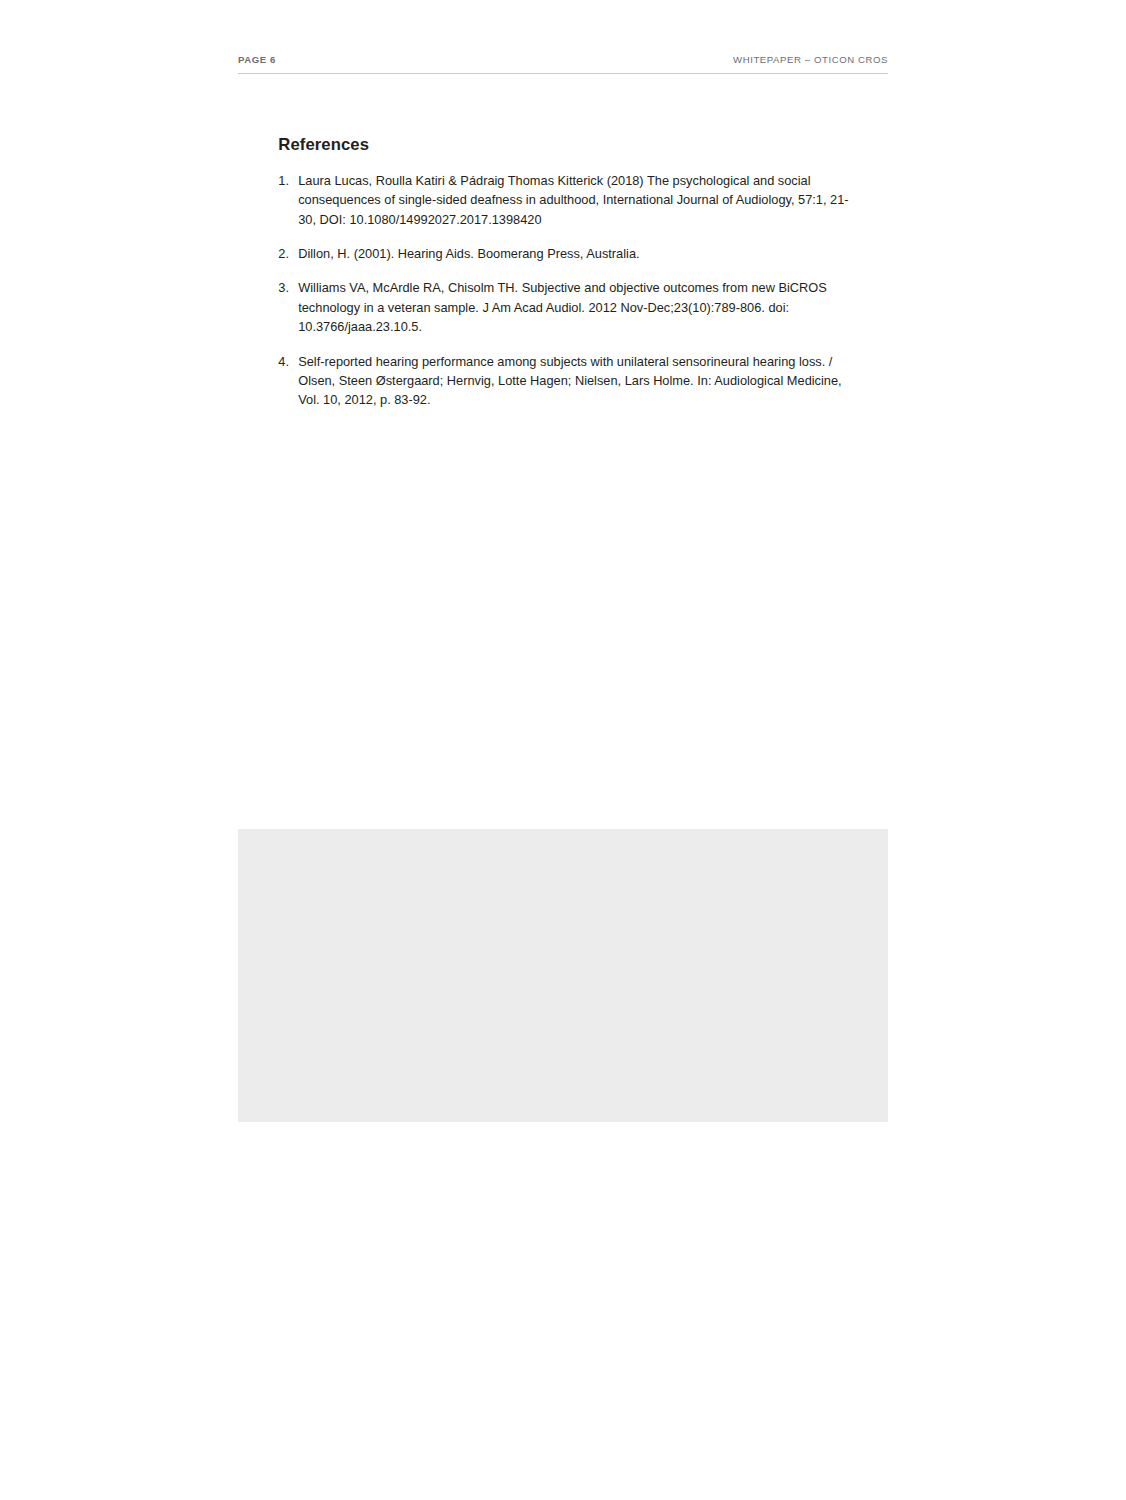Page 6 Whitepaper – Oticon CROS
References
Laura Lucas, Roulla Katiri & Pádraig Thomas Kitterick (2018) The psychological and social consequences of single-sided deafness in adulthood, International Journal of Audiology, 57:1, 21-30, DOI: 10.1080/14992027.2017.1398420
Dillon, H. (2001). Hearing Aids. Boomerang Press, Australia.
Williams VA, McArdle RA, Chisolm TH. Subjective and objective outcomes from new BiCROS technology in a veteran sample. J Am Acad Audiol. 2012 Nov-Dec;23(10):789-806. doi: 10.3766/jaaa.23.10.5.
Self-reported hearing performance among subjects with unilateral sensorineural hearing loss. / Olsen, Steen Østergaard; Hernvig, Lotte Hagen; Nielsen, Lars Holme. In: Audiological Medicine, Vol. 10, 2012, p. 83-92.